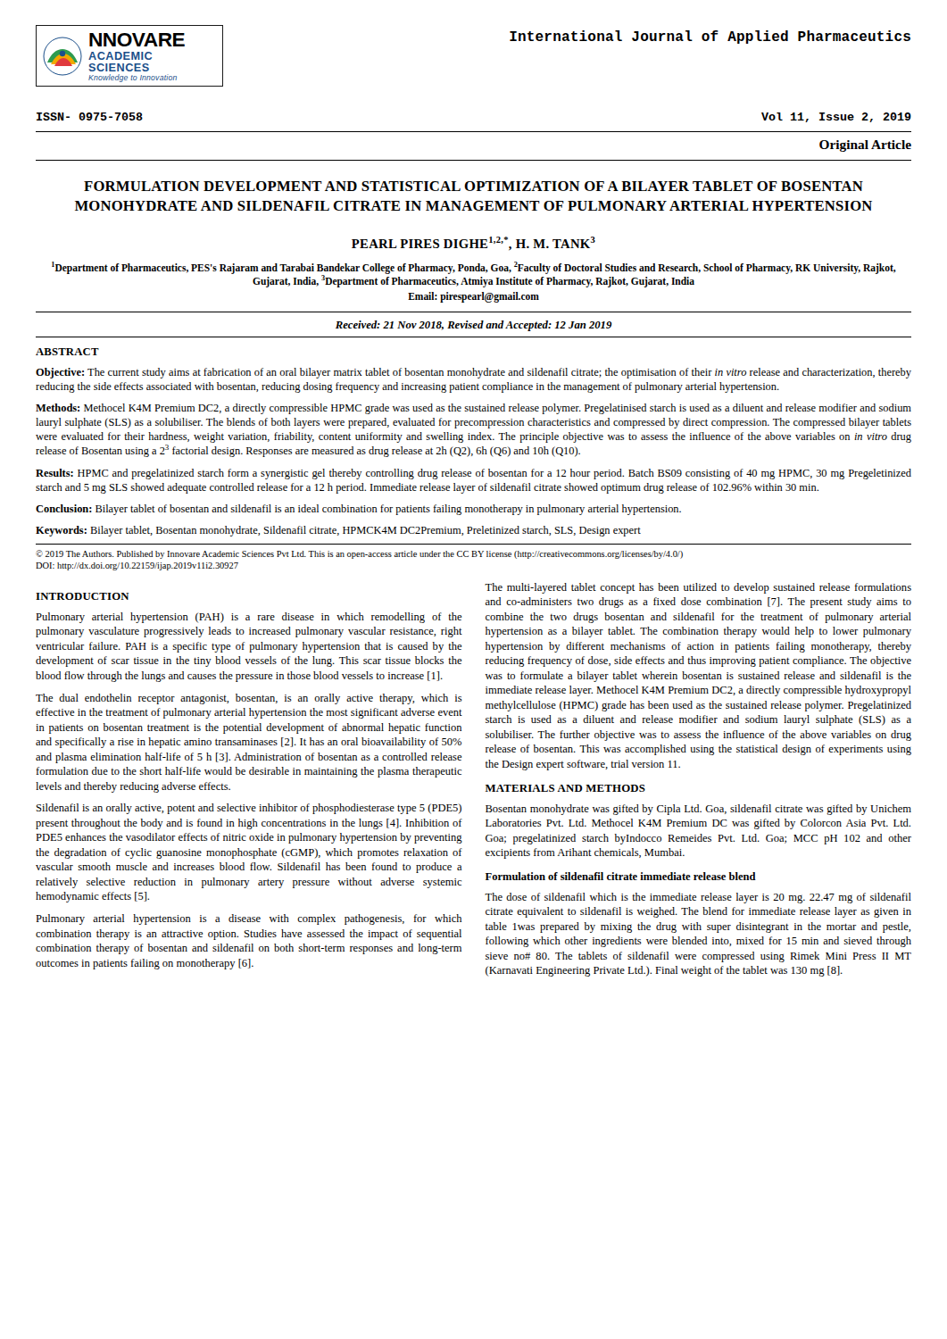NNOVARE
ACADEMIC SCIENCES
Knowledge to Innovation
International Journal of Applied Pharmaceutics
ISSN- 0975-7058
Vol 11, Issue 2, 2019
Original Article
Formulation development and statistical optimization of a bilayer tablet of bosentan monohydrate and sildenafil citrate in management of pulmonary arterial hypertension
PEARL PIRES DIGHE1,2,*, H. M. TANK3
1Department of Pharmaceutics, PES's Rajaram and Tarabai Bandekar College of Pharmacy, Ponda, Goa, 2Faculty of Doctoral Studies and Research, School of Pharmacy, RK University, Rajkot, Gujarat, India, 3Department of Pharmaceutics, Atmiya Institute of Pharmacy, Rajkot, Gujarat, India
Email: pirespearl@gmail.com
Received: 21 Nov 2018, Revised and Accepted: 12 Jan 2019
ABSTRACT
Objective: The current study aims at fabrication of an oral bilayer matrix tablet of bosentan monohydrate and sildenafil citrate; the optimisation of their in vitro release and characterization, thereby reducing the side effects associated with bosentan, reducing dosing frequency and increasing patient compliance in the management of pulmonary arterial hypertension.
Methods: Methocel K4M Premium DC2, a directly compressible HPMC grade was used as the sustained release polymer. Pregelatinised starch is used as a diluent and release modifier and sodium lauryl sulphate (SLS) as a solubiliser. The blends of both layers were prepared, evaluated for precompression characteristics and compressed by direct compression. The compressed bilayer tablets were evaluated for their hardness, weight variation, friability, content uniformity and swelling index. The principle objective was to assess the influence of the above variables on in vitro drug release of Bosentan using a 23 factorial design. Responses are measured as drug release at 2h (Q2), 6h (Q6) and 10h (Q10).
Results: HPMC and pregelatinized starch form a synergistic gel thereby controlling drug release of bosentan for a 12 hour period. Batch BS09 consisting of 40 mg HPMC, 30 mg Pregeletinized starch and 5 mg SLS showed adequate controlled release for a 12 h period. Immediate release layer of sildenafil citrate showed optimum drug release of 102.96% within 30 min.
Conclusion: Bilayer tablet of bosentan and sildenafil is an ideal combination for patients failing monotherapy in pulmonary arterial hypertension.
Keywords: Bilayer tablet, Bosentan monohydrate, Sildenafil citrate, HPMCK4M DC2Premium, Preletinized starch, SLS, Design expert
© 2019 The Authors. Published by Innovare Academic Sciences Pvt Ltd. This is an open-access article under the CC BY license (http://creativecommons.org/licenses/by/4.0/)
DOI: http://dx.doi.org/10.22159/ijap.2019v11i2.30927
INTRODUCTION
Pulmonary arterial hypertension (PAH) is a rare disease in which remodelling of the pulmonary vasculature progressively leads to increased pulmonary vascular resistance, right ventricular failure. PAH is a specific type of pulmonary hypertension that is caused by the development of scar tissue in the tiny blood vessels of the lung. This scar tissue blocks the blood flow through the lungs and causes the pressure in those blood vessels to increase [1].
The dual endothelin receptor antagonist, bosentan, is an orally active therapy, which is effective in the treatment of pulmonary arterial hypertension the most significant adverse event in patients on bosentan treatment is the potential development of abnormal hepatic function and specifically a rise in hepatic amino transaminases [2]. It has an oral bioavailability of 50% and plasma elimination half-life of 5 h [3]. Administration of bosentan as a controlled release formulation due to the short half-life would be desirable in maintaining the plasma therapeutic levels and thereby reducing adverse effects.
Sildenafil is an orally active, potent and selective inhibitor of phosphodiesterase type 5 (PDE5) present throughout the body and is found in high concentrations in the lungs [4]. Inhibition of PDE5 enhances the vasodilator effects of nitric oxide in pulmonary hypertension by preventing the degradation of cyclic guanosine monophosphate (cGMP), which promotes relaxation of vascular smooth muscle and increases blood flow. Sildenafil has been found to produce a relatively selective reduction in pulmonary artery pressure without adverse systemic hemodynamic effects [5].
Pulmonary arterial hypertension is a disease with complex pathogenesis, for which combination therapy is an attractive option. Studies have assessed the impact of sequential combination therapy of bosentan and sildenafil on both short-term responses and long-term outcomes in patients failing on monotherapy [6].
The multi-layered tablet concept has been utilized to develop sustained release formulations and co-administers two drugs as a fixed dose combination [7]. The present study aims to combine the two drugs bosentan and sildenafil for the treatment of pulmonary arterial hypertension as a bilayer tablet. The combination therapy would help to lower pulmonary hypertension by different mechanisms of action in patients failing monotherapy, thereby reducing frequency of dose, side effects and thus improving patient compliance. The objective was to formulate a bilayer tablet wherein bosentan is sustained release and sildenafil is the immediate release layer. Methocel K4M Premium DC2, a directly compressible hydroxypropyl methylcellulose (HPMC) grade has been used as the sustained release polymer. Pregelatinized starch is used as a diluent and release modifier and sodium lauryl sulphate (SLS) as a solubiliser. The further objective was to assess the influence of the above variables on drug release of bosentan. This was accomplished using the statistical design of experiments using the Design expert software, trial version 11.
MATERIALS AND METHODS
Bosentan monohydrate was gifted by Cipla Ltd. Goa, sildenafil citrate was gifted by Unichem Laboratories Pvt. Ltd. Methocel K4M Premium DC was gifted by Colorcon Asia Pvt. Ltd. Goa; pregelatinized starch byIndocco Remeides Pvt. Ltd. Goa; MCC pH 102 and other excipients from Arihant chemicals, Mumbai.
Formulation of sildenafil citrate immediate release blend
The dose of sildenafil which is the immediate release layer is 20 mg. 22.47 mg of sildenafil citrate equivalent to sildenafil is weighed. The blend for immediate release layer as given in table 1was prepared by mixing the drug with super disintegrant in the mortar and pestle, following which other ingredients were blended into, mixed for 15 min and sieved through sieve no# 80. The tablets of sildenafil were compressed using Rimek Mini Press II MT (Karnavati Engineering Private Ltd.). Final weight of the tablet was 130 mg [8].